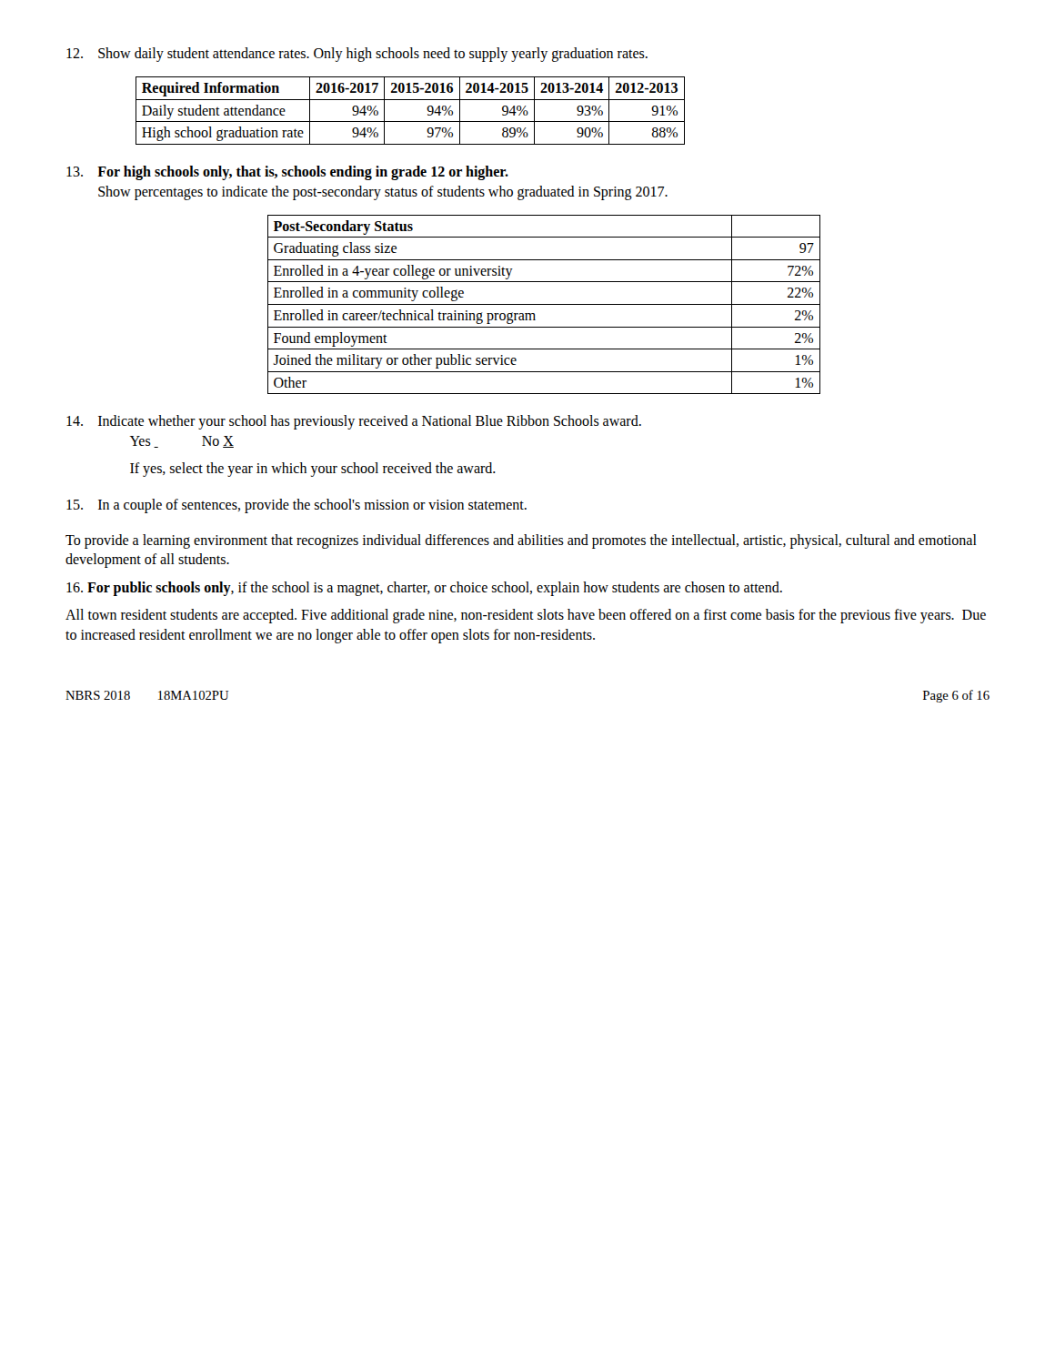12. Show daily student attendance rates. Only high schools need to supply yearly graduation rates.
| Required Information | 2016-2017 | 2015-2016 | 2014-2015 | 2013-2014 | 2012-2013 |
| --- | --- | --- | --- | --- | --- |
| Daily student attendance | 94% | 94% | 94% | 93% | 91% |
| High school graduation rate | 94% | 97% | 89% | 90% | 88% |
13. For high schools only, that is, schools ending in grade 12 or higher.
Show percentages to indicate the post-secondary status of students who graduated in Spring 2017.
| Post-Secondary Status | |
| --- | --- |
| Graduating class size | 97 |
| Enrolled in a 4-year college or university | 72% |
| Enrolled in a community college | 22% |
| Enrolled in career/technical training program | 2% |
| Found employment | 2% |
| Joined the military or other public service | 1% |
| Other | 1% |
14. Indicate whether your school has previously received a National Blue Ribbon Schools award.
Yes No X
If yes, select the year in which your school received the award.
15. In a couple of sentences, provide the school's mission or vision statement.
To provide a learning environment that recognizes individual differences and abilities and promotes the intellectual, artistic, physical, cultural and emotional development of all students.
16. For public schools only, if the school is a magnet, charter, or choice school, explain how students are chosen to attend.
All town resident students are accepted. Five additional grade nine, non-resident slots have been offered on a first come basis for the previous five years. Due to increased resident enrollment we are no longer able to offer open slots for non-residents.
NBRS 2018 18MA102PU Page 6 of 16